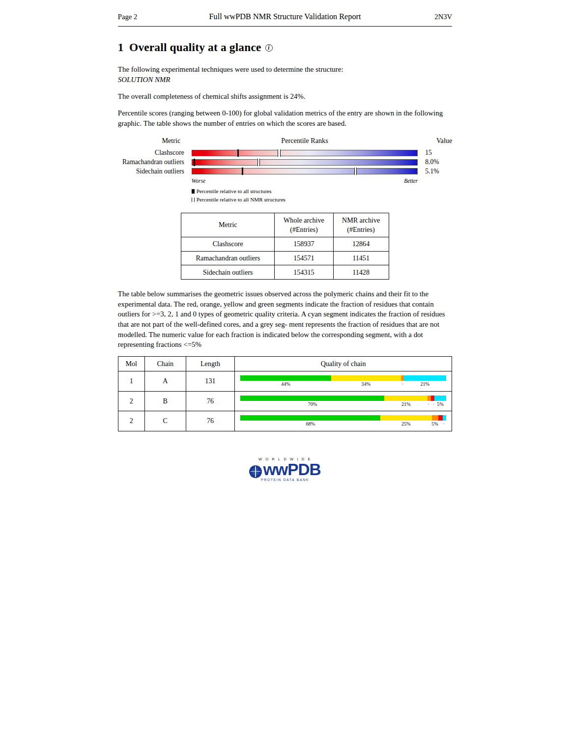Page 2
Full wwPDB NMR Structure Validation Report
2N3V
1 Overall quality at a glance i
The following experimental techniques were used to determine the structure:
SOLUTION NMR
The overall completeness of chemical shifts assignment is 24%.
Percentile scores (ranging between 0-100) for global validation metrics of the entry are shown in the following graphic. The table shows the number of entries on which the scores are based.
Metric
Percentile Ranks
Value
Clashscore
15
Ramachandran outliers
8.0%
Sidechain outliers
5.1%
Worse Better
Percentile relative to all structures
Percentile relative to all NMR structures
| Metric | Whole archive (#Entries) | NMR archive (#Entries) |
| --- | --- | --- |
| Clashscore | 158937 | 12864 |
| Ramachandran outliers | 154571 | 11451 |
| Sidechain outliers | 154315 | 11428 |
The table below summarises the geometric issues observed across the polymeric chains and their fit to the experimental data. The red, orange, yellow and green segments indicate the fraction of residues that contain outliers for >=3, 2, 1 and 0 types of geometric quality criteria. A cyan segment indicates the fraction of residues that are not part of the well-defined cores, and a grey seg- ment represents the fraction of residues that are not modelled. The numeric value for each fraction is indicated below the corresponding segment, with a dot representing fractions <=5%
| Mol | Chain | Length | Quality of chain |
| --- | --- | --- | --- |
| 1 | A | 131 | 44% 34% · 21% |
| 2 | B | 76 | 70% 21% · · 5% |
| 2 | C | 76 | 68% 25% 5% · |
W O R L D W I D E
ww PDB
PROTEIN DATA BANK